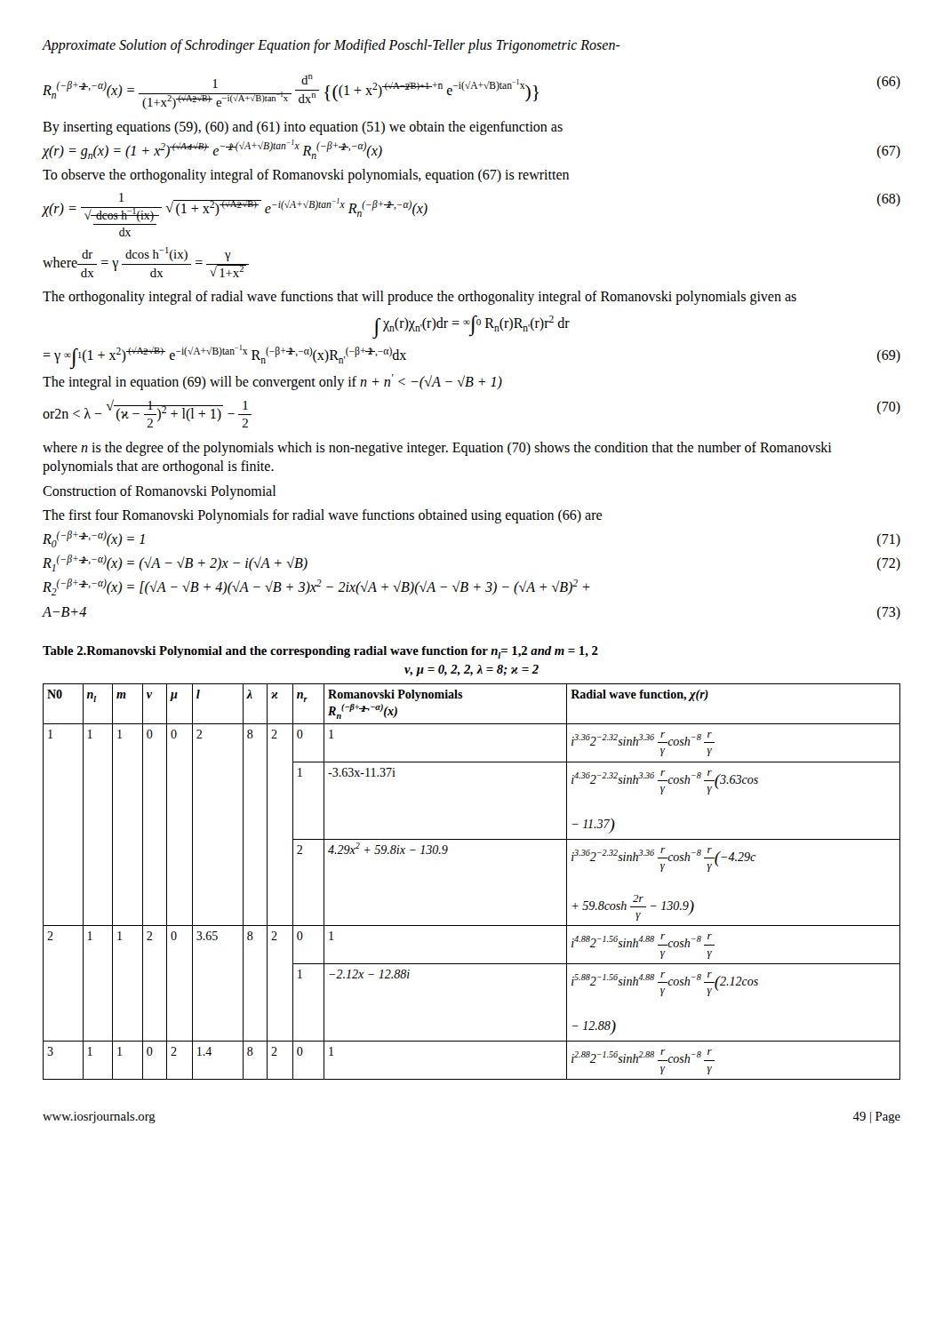Approximate Solution of Schrodinger Equation for Modified Poschl-Teller plus Trigonometric Rosen-
(66) Rn(−β+12,−α)(x) = 1 (1+x2)(√A−√B) 2 e−i(√A+√B)tan−1x dn dxn {((1 + x2)(√A−√B)+12+n e−i(√A+√B)tan−1x)}
By inserting equations (59), (60) and (61) into equation (51) we obtain the eigenfunction as
(67) χ(r) = gn(x) = (1 + x2)(√A−√B) 4 e−i 2(√A+√B)tan−1x Rn(−β+12,−α)(x)
To observe the orthogonality integral of Romanovski polynomials, equation (67) is rewritten
(68) χ(r) = 1 dcos h−1(ix) dx (1 + x2)(√A−√B) 2 e−i(√A+√B)tan−1x Rn(−β+12,−α)(x)
wheredr dx = γ dcos h−1(ix) dx = γ 1+x2
The orthogonality integral of radial wave functions that will produce the orthogonality integral of Romanovski polynomials given as
∫ χn(r)χn'(r)dr = ∞∫0 Rn(r)Rn'(r)r2 dr
(69) = γ ∞∫1(1 + x2)(√A−√B) 2 e−i(√A+√B)tan−1x Rn(−β+12,−α)(x)Rn'(−β+12,−α)dx
The integral in equation (69) will be convergent only if n + n' < −(√A − √B + 1)
(70) or2n < λ − (ϰ − 12)2 + l(l + 1) − 12
where n is the degree of the polynomials which is non-negative integer. Equation (70) shows the condition that the number of Romanovski polynomials that are orthogonal is finite.
Construction of Romanovski Polynomial
The first four Romanovski Polynomials for radial wave functions obtained using equation (66) are
(71) R0(−β+12,−α)(x) = 1
(72) R1(−β+12,−α)(x) = (√A − √B + 2)x − i(√A + √B)
R2(−β+12,−α)(x) = [(√A − √B + 4)(√A − √B + 3)x2 − 2ix(√A + √B)(√A − √B + 3) − (√A + √B)2 +
(73) A−B+4
Table 2.Romanovski Polynomial and the corresponding radial wave function for nl= 1,2 and m = 1, 2
ν, μ = 0, 2, 2, λ = 8; ϰ = 2
| N0 | n l | m | ν | μ | l | λ | ϰ | n r | Romanovski Polynomials R n (−β+ 1 2 ,−α) (x) | Radial wave function, χ(r) |
| --- | --- | --- | --- | --- | --- | --- | --- | --- | --- | --- |
| 1 | 1 | 1 | 0 | 0 | 2 | 8 | 2 | 0 | 1 | i 3.36 2 −2.32 sinh 3.36 r γ cosh −8 r γ |
| 1 | -3.63x-11.37i | i 4.36 2 −2.32 sinh 3.36 r γ cosh −8 r γ ( 3.63cos − 11.37 ) |
| 2 | 4.29x 2 + 59.8ix − 130.9 | i 3.36 2 −2.32 sinh 3.36 r γ cosh −8 r γ ( −4.29c + 59.8cosh 2r γ − 130.9 ) |
| 2 | 1 | 1 | 2 | 0 | 3.65 | 8 | 2 | 0 | 1 | i 4.88 2 −1.56 sinh 4.88 r γ cosh −8 r γ |
| 1 | −2.12x − 12.88i | i 5.88 2 −1.56 sinh 4.88 r γ cosh −8 r γ ( 2.12cos − 12.88 ) |
| 3 | 1 | 1 | 0 | 2 | 1.4 | 8 | 2 | 0 | 1 | i 2.88 2 −1.56 sinh 2.88 r γ cosh −8 r γ |
www.iosrjournals.org 49 | Page